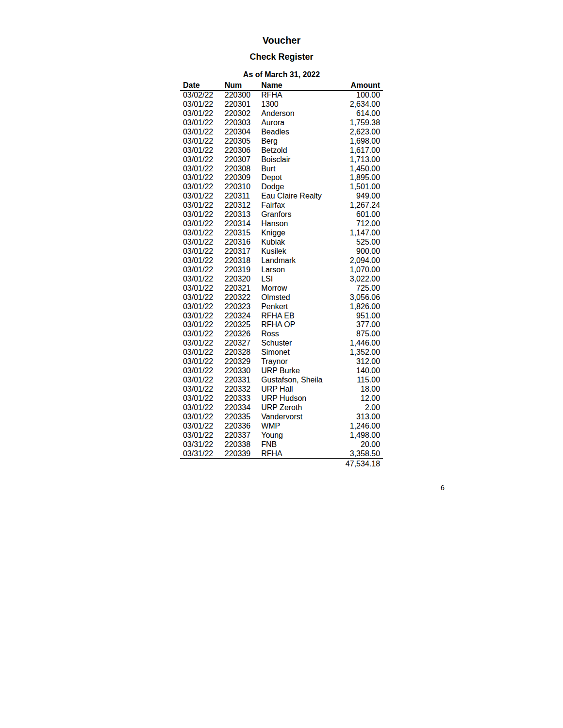Voucher
Check Register
As of March 31, 2022
| Date | Num | Name | Amount |
| --- | --- | --- | --- |
| 03/02/22 | 220300 | RFHA | 100.00 |
| 03/01/22 | 220301 | 1300 | 2,634.00 |
| 03/01/22 | 220302 | Anderson | 614.00 |
| 03/01/22 | 220303 | Aurora | 1,759.38 |
| 03/01/22 | 220304 | Beadles | 2,623.00 |
| 03/01/22 | 220305 | Berg | 1,698.00 |
| 03/01/22 | 220306 | Betzold | 1,617.00 |
| 03/01/22 | 220307 | Boisclair | 1,713.00 |
| 03/01/22 | 220308 | Burt | 1,450.00 |
| 03/01/22 | 220309 | Depot | 1,895.00 |
| 03/01/22 | 220310 | Dodge | 1,501.00 |
| 03/01/22 | 220311 | Eau Claire Realty | 949.00 |
| 03/01/22 | 220312 | Fairfax | 1,267.24 |
| 03/01/22 | 220313 | Granfors | 601.00 |
| 03/01/22 | 220314 | Hanson | 712.00 |
| 03/01/22 | 220315 | Knigge | 1,147.00 |
| 03/01/22 | 220316 | Kubiak | 525.00 |
| 03/01/22 | 220317 | Kusilek | 900.00 |
| 03/01/22 | 220318 | Landmark | 2,094.00 |
| 03/01/22 | 220319 | Larson | 1,070.00 |
| 03/01/22 | 220320 | LSI | 3,022.00 |
| 03/01/22 | 220321 | Morrow | 725.00 |
| 03/01/22 | 220322 | Olmsted | 3,056.06 |
| 03/01/22 | 220323 | Penkert | 1,826.00 |
| 03/01/22 | 220324 | RFHA EB | 951.00 |
| 03/01/22 | 220325 | RFHA OP | 377.00 |
| 03/01/22 | 220326 | Ross | 875.00 |
| 03/01/22 | 220327 | Schuster | 1,446.00 |
| 03/01/22 | 220328 | Simonet | 1,352.00 |
| 03/01/22 | 220329 | Traynor | 312.00 |
| 03/01/22 | 220330 | URP Burke | 140.00 |
| 03/01/22 | 220331 | Gustafson, Sheila | 115.00 |
| 03/01/22 | 220332 | URP Hall | 18.00 |
| 03/01/22 | 220333 | URP Hudson | 12.00 |
| 03/01/22 | 220334 | URP Zeroth | 2.00 |
| 03/01/22 | 220335 | Vandervorst | 313.00 |
| 03/01/22 | 220336 | WMP | 1,246.00 |
| 03/01/22 | 220337 | Young | 1,498.00 |
| 03/31/22 | 220338 | FNB | 20.00 |
| 03/31/22 | 220339 | RFHA | 3,358.50 |
| | | | 47,534.18 |
6